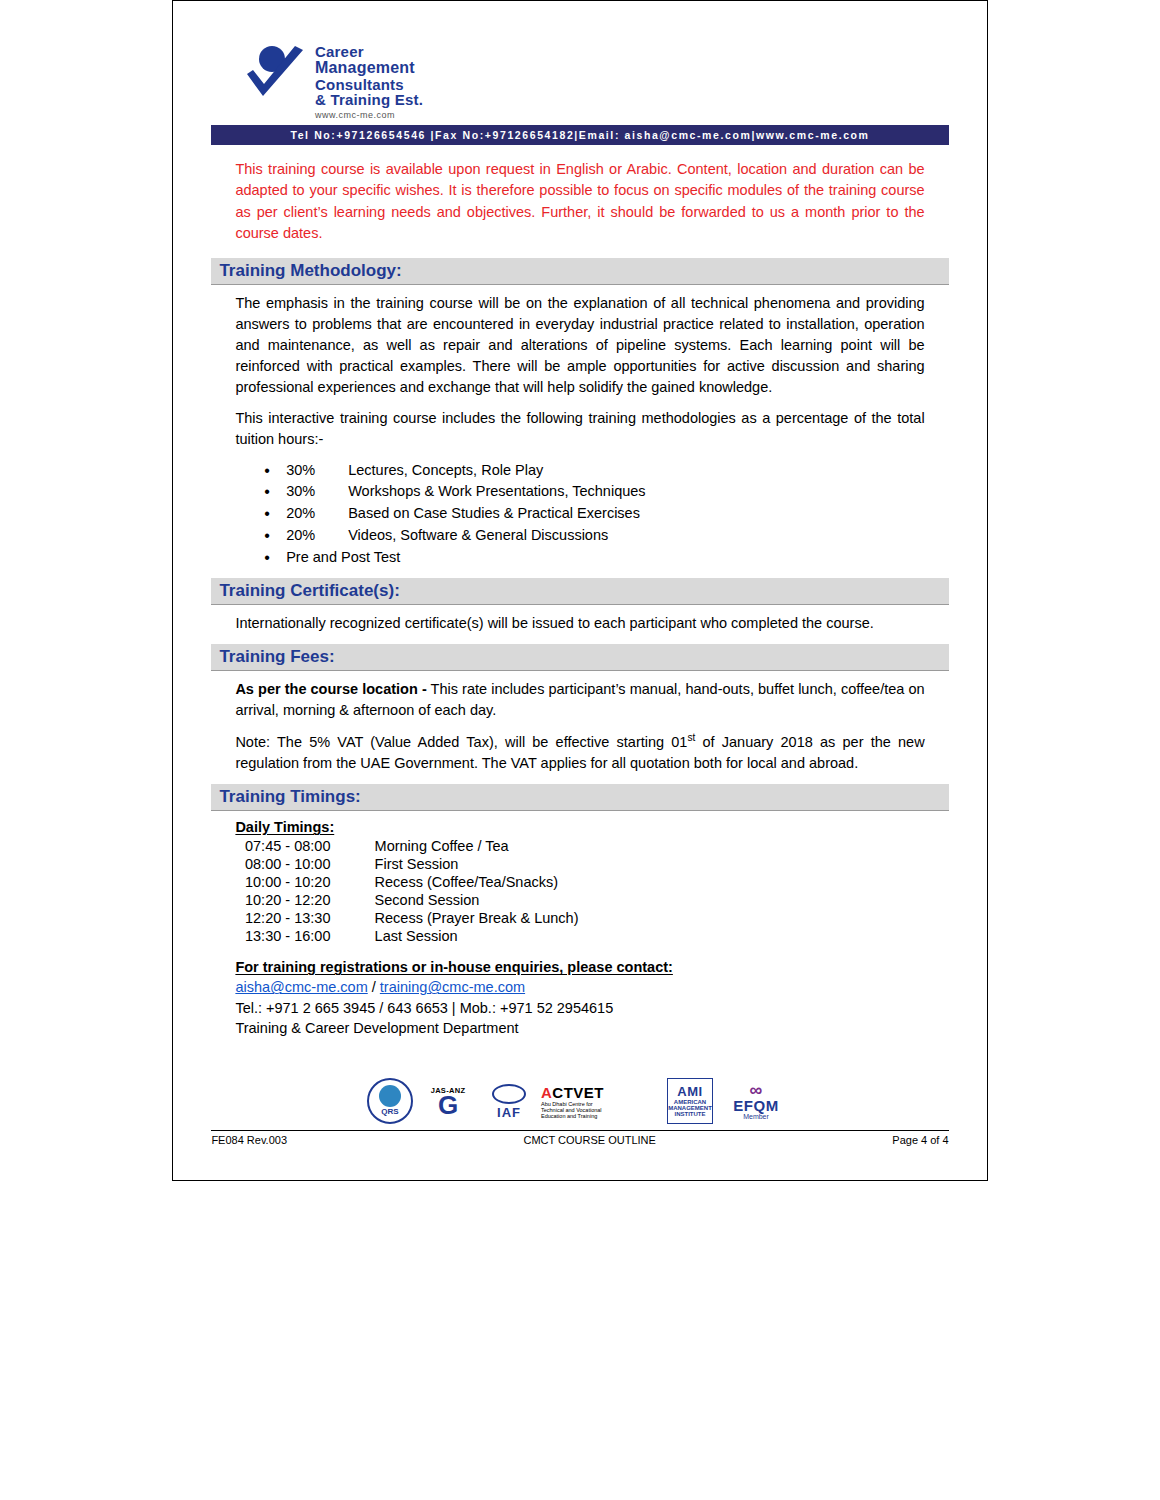Career
Management
Consultants
& Training Est.
www.cmc-me.com
Tel No:+97126654546 |Fax No:+97126654182|Email: aisha@cmc-me.com|www.cmc-me.com
This training course is available upon request in English or Arabic. Content, location and duration can be adapted to your specific wishes. It is therefore possible to focus on specific modules of the training course as per client’s learning needs and objectives. Further, it should be forwarded to us a month prior to the course dates.
Training Methodology:
The emphasis in the training course will be on the explanation of all technical phenomena and providing answers to problems that are encountered in everyday industrial practice related to installation, operation and maintenance, as well as repair and alterations of pipeline systems. Each learning point will be reinforced with practical examples. There will be ample opportunities for active discussion and sharing professional experiences and exchange that will help solidify the gained knowledge.
This interactive training course includes the following training methodologies as a percentage of the total tuition hours:-
30% Lectures, Concepts, Role Play
30% Workshops & Work Presentations, Techniques
20% Based on Case Studies & Practical Exercises
20% Videos, Software & General Discussions
Pre and Post Test
Training Certificate(s):
Internationally recognized certificate(s) will be issued to each participant who completed the course.
Training Fees:
As per the course location - This rate includes participant’s manual, hand-outs, buffet lunch, coffee/tea on arrival, morning & afternoon of each day.
Note: The 5% VAT (Value Added Tax), will be effective starting 01st of January 2018 as per the new regulation from the UAE Government. The VAT applies for all quotation both for local and abroad.
Training Timings:
Daily Timings:
| 07:45 - 08:00 | Morning Coffee / Tea |
| 08:00 - 10:00 | First Session |
| 10:00 - 10:20 | Recess (Coffee/Tea/Snacks) |
| 10:20 - 12:20 | Second Session |
| 12:20 - 13:30 | Recess (Prayer Break & Lunch) |
| 13:30 - 16:00 | Last Session |
For training registrations or in-house enquiries, please contact:
aisha@cmc-me.com / training@cmc-me.com
Tel.: +971 2 665 3945 / 643 6653 | Mob.: +971 52 2954615
Training & Career Development Department
QRS
JAS-ANZ
G
IAF
ACTVET
Abu Dhabi Centre for
Technical and Vocational
Education and Training
AMI
AMERICAN
MANAGEMENT
INSTITUTE
∞
EFQM
Member
FE084 Rev.003
CMCT COURSE OUTLINE
Page 4 of 4